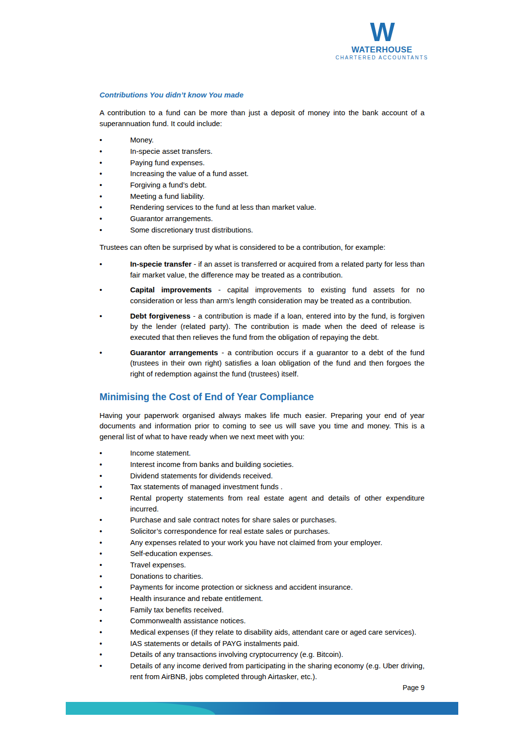W WATERHOUSE CHARTERED ACCOUNTANTS
Contributions You didn’t know You made
A contribution to a fund can be more than just a deposit of money into the bank account of a superannuation fund. It could include:
Money.
In-specie asset transfers.
Paying fund expenses.
Increasing the value of a fund asset.
Forgiving a fund’s debt.
Meeting a fund liability.
Rendering services to the fund at less than market value.
Guarantor arrangements.
Some discretionary trust distributions.
Trustees can often be surprised by what is considered to be a contribution, for example:
In-specie transfer - if an asset is transferred or acquired from a related party for less than fair market value, the difference may be treated as a contribution.
Capital improvements - capital improvements to existing fund assets for no consideration or less than arm’s length consideration may be treated as a contribution.
Debt forgiveness - a contribution is made if a loan, entered into by the fund, is forgiven by the lender (related party). The contribution is made when the deed of release is executed that then relieves the fund from the obligation of repaying the debt.
Guarantor arrangements - a contribution occurs if a guarantor to a debt of the fund (trustees in their own right) satisfies a loan obligation of the fund and then forgoes the right of redemption against the fund (trustees) itself.
Minimising the Cost of End of Year Compliance
Having your paperwork organised always makes life much easier. Preparing your end of year documents and information prior to coming to see us will save you time and money. This is a general list of what to have ready when we next meet with you:
Income statement.
Interest income from banks and building societies.
Dividend statements for dividends received.
Tax statements of managed investment funds .
Rental property statements from real estate agent and details of other expenditure incurred.
Purchase and sale contract notes for share sales or purchases.
Solicitor’s correspondence for real estate sales or purchases.
Any expenses related to your work you have not claimed from your employer.
Self-education expenses.
Travel expenses.
Donations to charities.
Payments for income protection or sickness and accident insurance.
Health insurance and rebate entitlement.
Family tax benefits received.
Commonwealth assistance notices.
Medical expenses (if they relate to disability aids, attendant care or aged care services).
IAS statements or details of PAYG instalments paid.
Details of any transactions involving cryptocurrency (e.g. Bitcoin).
Details of any income derived from participating in the sharing economy (e.g. Uber driving, rent from AirBNB, jobs completed through Airtasker, etc.).
Page 9